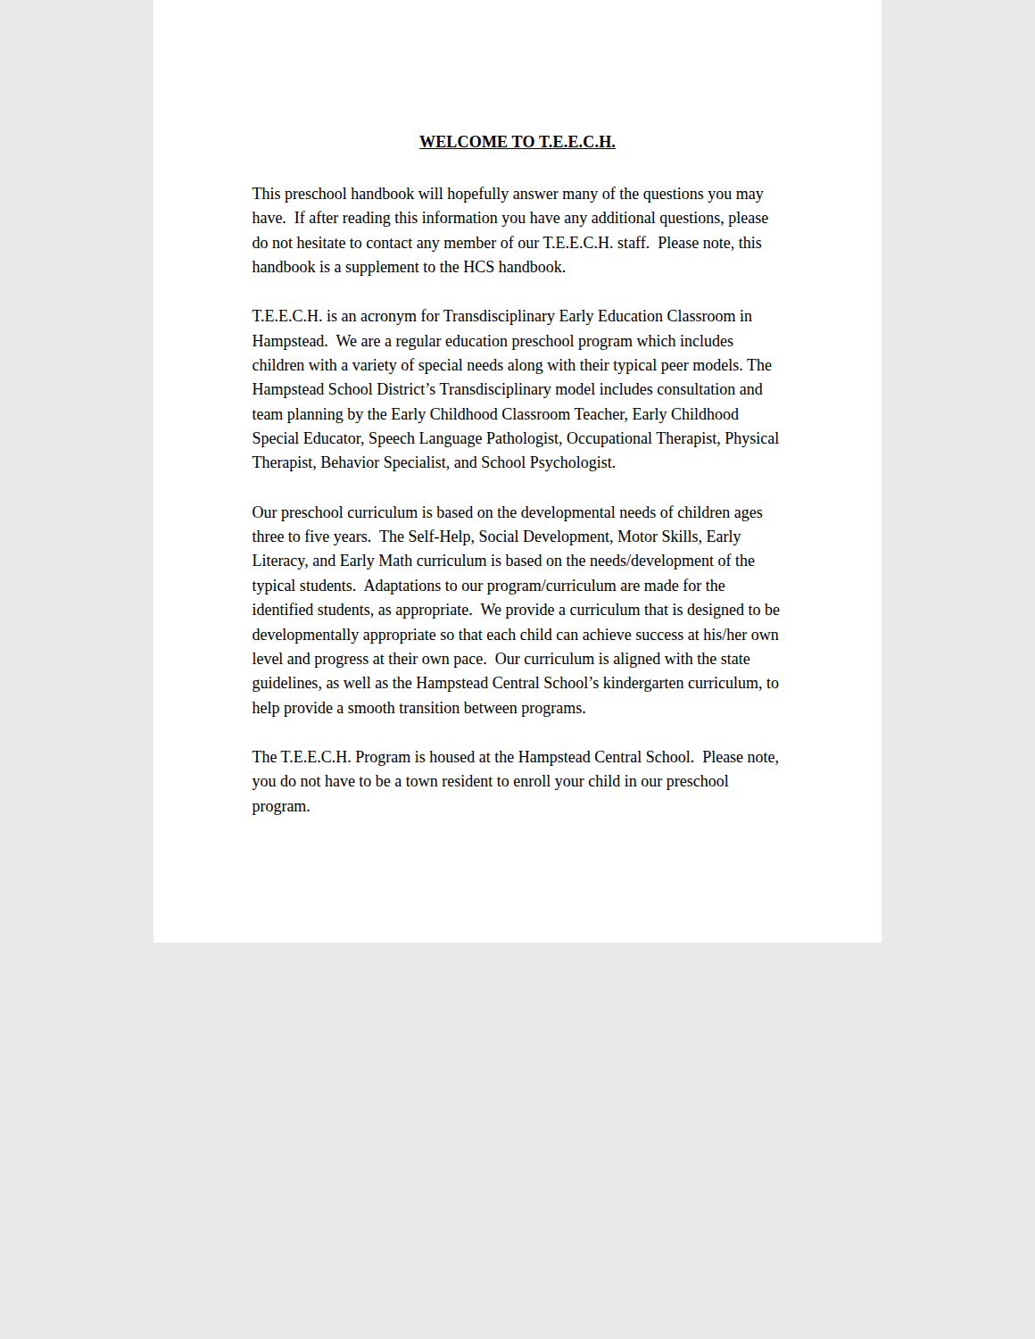WELCOME TO T.E.E.C.H.
This preschool handbook will hopefully answer many of the questions you may have. If after reading this information you have any additional questions, please do not hesitate to contact any member of our T.E.E.C.H. staff. Please note, this handbook is a supplement to the HCS handbook.
T.E.E.C.H. is an acronym for Transdisciplinary Early Education Classroom in Hampstead. We are a regular education preschool program which includes children with a variety of special needs along with their typical peer models. The Hampstead School District’s Transdisciplinary model includes consultation and team planning by the Early Childhood Classroom Teacher, Early Childhood Special Educator, Speech Language Pathologist, Occupational Therapist, Physical Therapist, Behavior Specialist, and School Psychologist.
Our preschool curriculum is based on the developmental needs of children ages three to five years. The Self-Help, Social Development, Motor Skills, Early Literacy, and Early Math curriculum is based on the needs/development of the typical students. Adaptations to our program/curriculum are made for the identified students, as appropriate. We provide a curriculum that is designed to be developmentally appropriate so that each child can achieve success at his/her own level and progress at their own pace. Our curriculum is aligned with the state guidelines, as well as the Hampstead Central School’s kindergarten curriculum, to help provide a smooth transition between programs.
The T.E.E.C.H. Program is housed at the Hampstead Central School. Please note, you do not have to be a town resident to enroll your child in our preschool program.